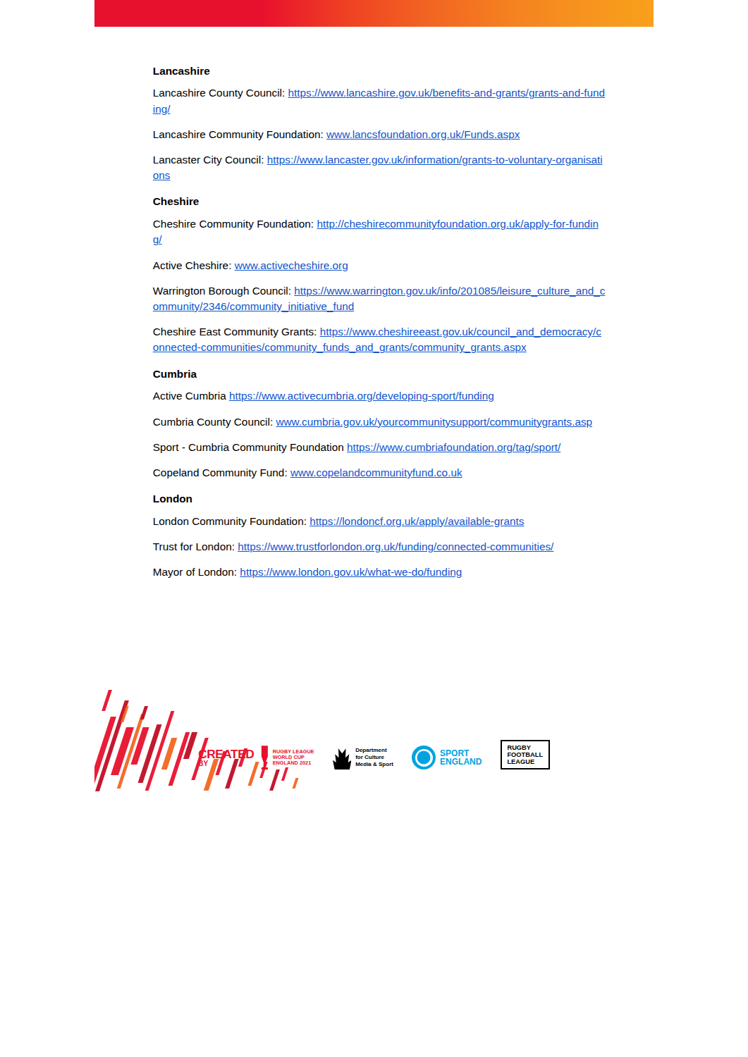Lancashire
Lancashire County Council: https://www.lancashire.gov.uk/benefits-and-grants/grants-and-funding/
Lancashire Community Foundation: www.lancsfoundation.org.uk/Funds.aspx
Lancaster City Council: https://www.lancaster.gov.uk/information/grants-to-voluntary-organisations
Cheshire
Cheshire Community Foundation: http://cheshirecommunityfoundation.org.uk/apply-for-funding/
Active Cheshire: www.activecheshire.org
Warrington Borough Council: https://www.warrington.gov.uk/info/201085/leisure_culture_and_community/2346/community_initiative_fund
Cheshire East Community Grants: https://www.cheshireeast.gov.uk/council_and_democracy/connected-communities/community_funds_and_grants/community_grants.aspx
Cumbria
Active Cumbria https://www.activecumbria.org/developing-sport/funding
Cumbria County Council: www.cumbria.gov.uk/yourcommunitysupport/communitygrants.asp
Sport - Cumbria Community Foundation https://www.cumbriafoundation.org/tag/sport/
Copeland Community Fund: www.copelandcommunityfund.co.uk
London
London Community Foundation: https://londoncf.org.uk/apply/available-grants
Trust for London: https://www.trustforlondon.org.uk/funding/connected-communities/
Mayor of London: https://www.london.gov.uk/what-we-do/funding
CREATEDBY
Rugby League
World Cup
England 2021
Department
for Culture
Media & Sport
Sport
England
Rugby
Football
League